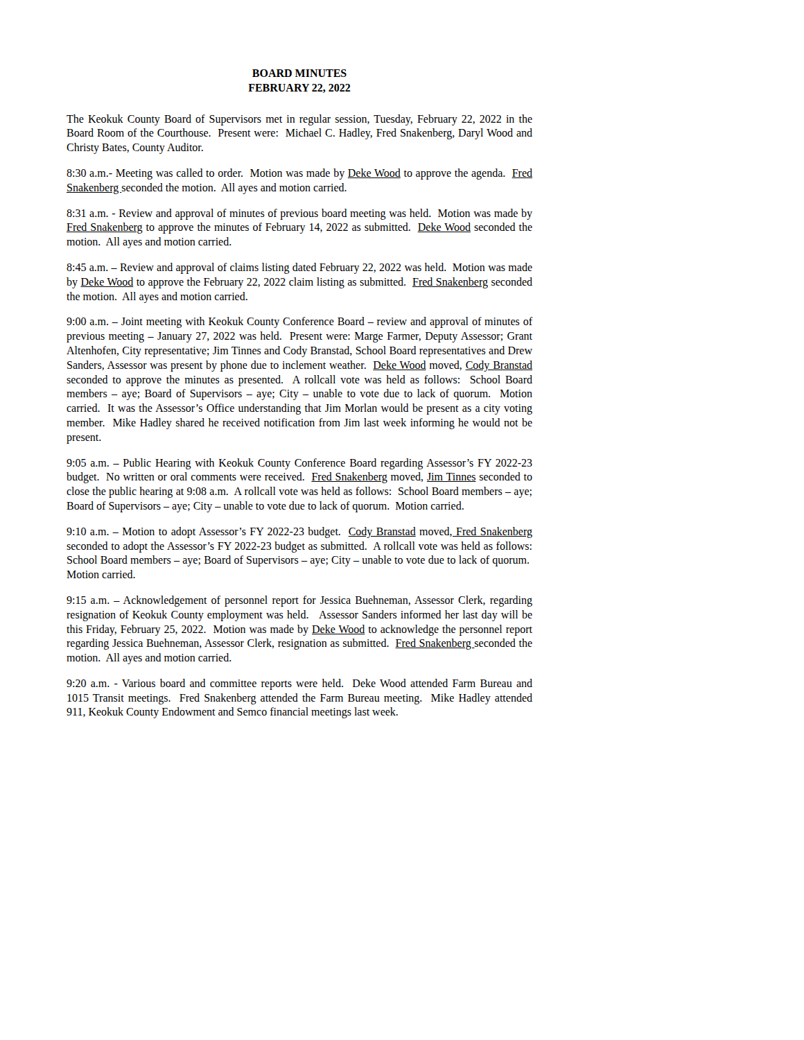BOARD MINUTES FEBRUARY 22, 2022
The Keokuk County Board of Supervisors met in regular session, Tuesday, February 22, 2022 in the Board Room of the Courthouse. Present were: Michael C. Hadley, Fred Snakenberg, Daryl Wood and Christy Bates, County Auditor.
8:30 a.m.- Meeting was called to order. Motion was made by Deke Wood to approve the agenda. Fred Snakenberg seconded the motion. All ayes and motion carried.
8:31 a.m. - Review and approval of minutes of previous board meeting was held. Motion was made by Fred Snakenberg to approve the minutes of February 14, 2022 as submitted. Deke Wood seconded the motion. All ayes and motion carried.
8:45 a.m. – Review and approval of claims listing dated February 22, 2022 was held. Motion was made by Deke Wood to approve the February 22, 2022 claim listing as submitted. Fred Snakenberg seconded the motion. All ayes and motion carried.
9:00 a.m. – Joint meeting with Keokuk County Conference Board – review and approval of minutes of previous meeting – January 27, 2022 was held. Present were: Marge Farmer, Deputy Assessor; Grant Altenhofen, City representative; Jim Tinnes and Cody Branstad, School Board representatives and Drew Sanders, Assessor was present by phone due to inclement weather. Deke Wood moved, Cody Branstad seconded to approve the minutes as presented. A rollcall vote was held as follows: School Board members – aye; Board of Supervisors – aye; City – unable to vote due to lack of quorum. Motion carried. It was the Assessor’s Office understanding that Jim Morlan would be present as a city voting member. Mike Hadley shared he received notification from Jim last week informing he would not be present.
9:05 a.m. – Public Hearing with Keokuk County Conference Board regarding Assessor’s FY 2022-23 budget. No written or oral comments were received. Fred Snakenberg moved, Jim Tinnes seconded to close the public hearing at 9:08 a.m. A rollcall vote was held as follows: School Board members – aye; Board of Supervisors – aye; City – unable to vote due to lack of quorum. Motion carried.
9:10 a.m. – Motion to adopt Assessor’s FY 2022-23 budget. Cody Branstad moved, Fred Snakenberg seconded to adopt the Assessor’s FY 2022-23 budget as submitted. A rollcall vote was held as follows: School Board members – aye; Board of Supervisors – aye; City – unable to vote due to lack of quorum. Motion carried.
9:15 a.m. – Acknowledgement of personnel report for Jessica Buehneman, Assessor Clerk, regarding resignation of Keokuk County employment was held. Assessor Sanders informed her last day will be this Friday, February 25, 2022. Motion was made by Deke Wood to acknowledge the personnel report regarding Jessica Buehneman, Assessor Clerk, resignation as submitted. Fred Snakenberg seconded the motion. All ayes and motion carried.
9:20 a.m. - Various board and committee reports were held. Deke Wood attended Farm Bureau and 1015 Transit meetings. Fred Snakenberg attended the Farm Bureau meeting. Mike Hadley attended 911, Keokuk County Endowment and Semco financial meetings last week.